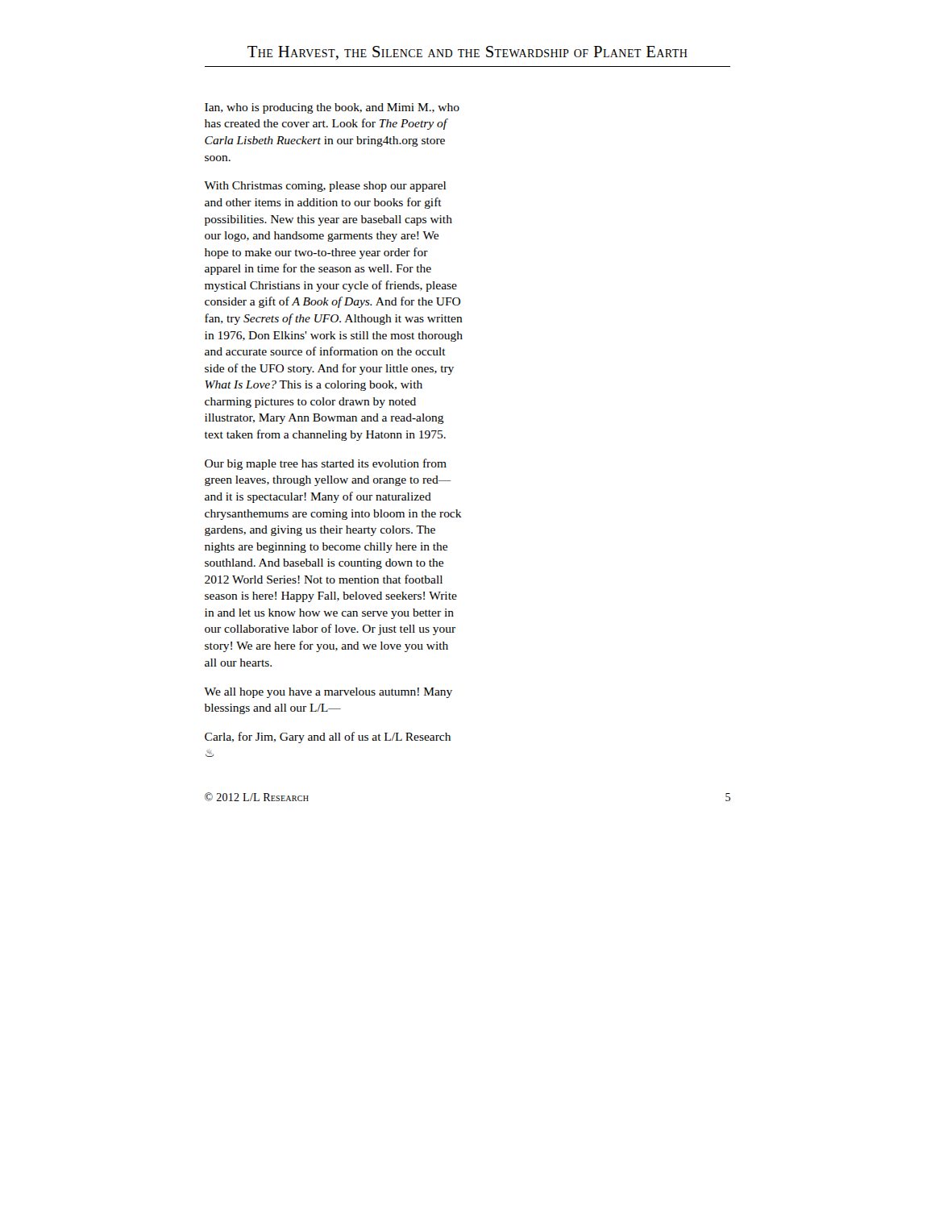The Harvest, the Silence and the Stewardship of Planet Earth
Ian, who is producing the book, and Mimi M., who has created the cover art. Look for The Poetry of Carla Lisbeth Rueckert in our bring4th.org store soon.
With Christmas coming, please shop our apparel and other items in addition to our books for gift possibilities. New this year are baseball caps with our logo, and handsome garments they are! We hope to make our two-to-three year order for apparel in time for the season as well. For the mystical Christians in your cycle of friends, please consider a gift of A Book of Days. And for the UFO fan, try Secrets of the UFO. Although it was written in 1976, Don Elkins' work is still the most thorough and accurate source of information on the occult side of the UFO story. And for your little ones, try What Is Love? This is a coloring book, with charming pictures to color drawn by noted illustrator, Mary Ann Bowman and a read-along text taken from a channeling by Hatonn in 1975.
Our big maple tree has started its evolution from green leaves, through yellow and orange to red—and it is spectacular! Many of our naturalized chrysanthemums are coming into bloom in the rock gardens, and giving us their hearty colors. The nights are beginning to become chilly here in the southland. And baseball is counting down to the 2012 World Series! Not to mention that football season is here! Happy Fall, beloved seekers! Write in and let us know how we can serve you better in our collaborative labor of love. Or just tell us your story! We are here for you, and we love you with all our hearts.
We all hope you have a marvelous autumn! Many blessings and all our L/L—
Carla, for Jim, Gary and all of us at L/L Research ♨
© 2012 L/L Research
5